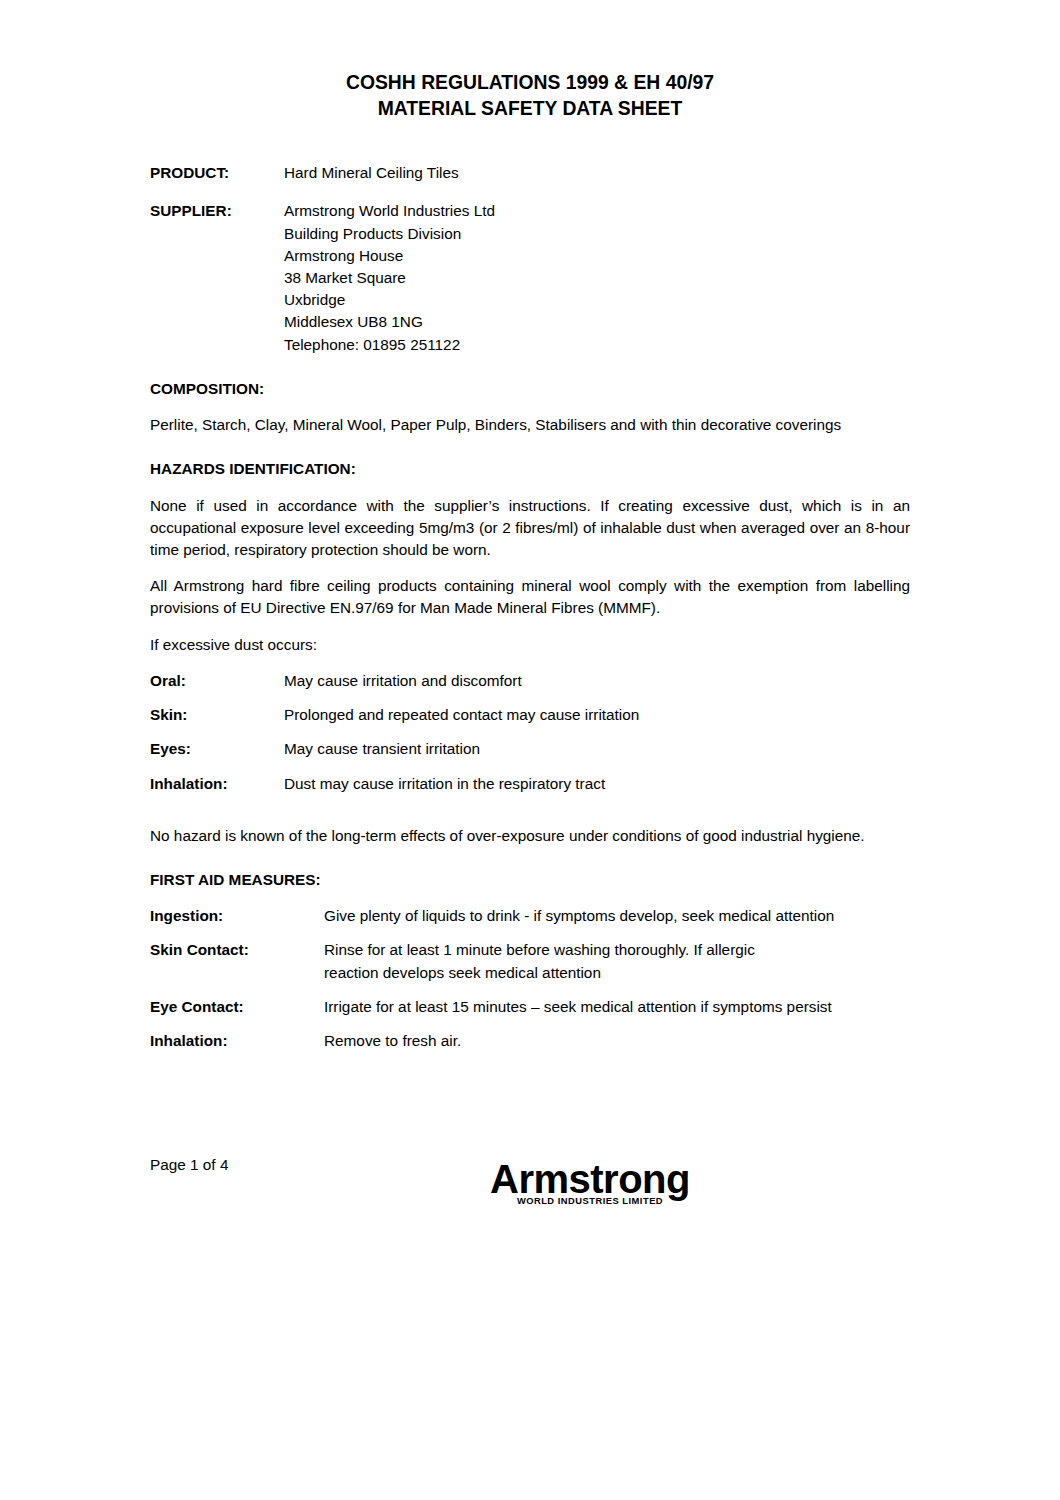COSHH REGULATIONS 1999 & EH 40/97
MATERIAL SAFETY DATA SHEET
| PRODUCT: | Hard Mineral Ceiling Tiles |
| SUPPLIER: | Armstrong World Industries Ltd Building Products Division Armstrong House 38 Market Square Uxbridge Middlesex UB8 1NG Telephone: 01895 251122 |
COMPOSITION:
Perlite, Starch, Clay, Mineral Wool, Paper Pulp, Binders, Stabilisers and with thin decorative coverings
HAZARDS IDENTIFICATION:
None if used in accordance with the supplier’s instructions. If creating excessive dust, which is in an occupational exposure level exceeding 5mg/m3 (or 2 fibres/ml) of inhalable dust when averaged over an 8-hour time period, respiratory protection should be worn.
All Armstrong hard fibre ceiling products containing mineral wool comply with the exemption from labelling provisions of EU Directive EN.97/69 for Man Made Mineral Fibres (MMMF).
If excessive dust occurs:
| Oral: | May cause irritation and discomfort |
| Skin: | Prolonged and repeated contact may cause irritation |
| Eyes: | May cause transient irritation |
| Inhalation: | Dust may cause irritation in the respiratory tract |
No hazard is known of the long-term effects of over-exposure under conditions of good industrial hygiene.
FIRST AID MEASURES:
| Ingestion: | Give plenty of liquids to drink - if symptoms develop, seek medical attention |
| Skin Contact: | Rinse for at least 1 minute before washing thoroughly. If allergic reaction develops seek medical attention |
| Eye Contact: | Irrigate for at least 15 minutes – seek medical attention if symptoms persist |
| Inhalation: | Remove to fresh air. |
Page 1 of 4
Armstrong WORLD INDUSTRIES LIMITED